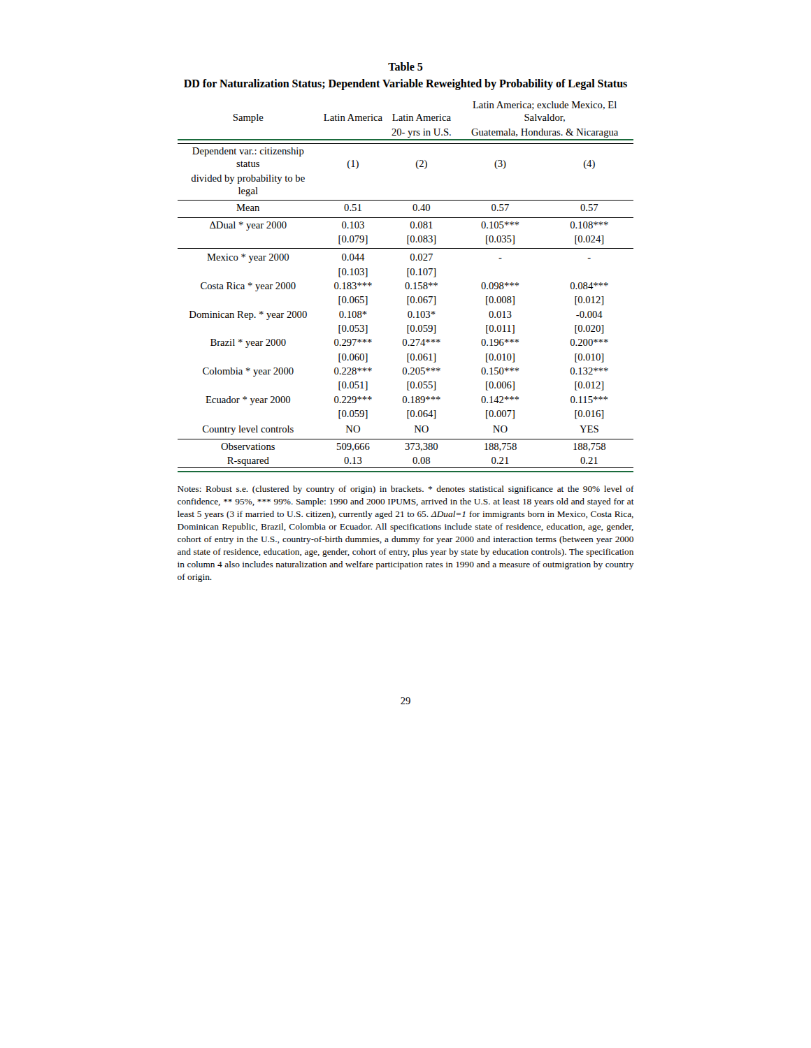Table 5
DD for Naturalization Status; Dependent Variable Reweighted by Probability of Legal Status
| Sample | Latin America | Latin America | Latin America; exclude Mexico, El Salvaldor, |
| | | 20- yrs in U.S. | Guatemala, Honduras. & Nicaragua |
| Dependent var.: citizenship status | (1) | (2) | (3) | (4) |
| divided by probability to be legal | | | | |
| Mean | 0.51 | 0.40 | 0.57 | 0.57 |
| ΔDual * year 2000 | 0.103 | 0.081 | 0.105*** | 0.108*** |
| | [0.079] | [0.083] | [0.035] | [0.024] |
| Mexico * year 2000 | 0.044 | 0.027 | - | - |
| | [0.103] | [0.107] | | |
| Costa Rica * year 2000 | 0.183*** | 0.158** | 0.098*** | 0.084*** |
| | [0.065] | [0.067] | [0.008] | [0.012] |
| Dominican Rep. * year 2000 | 0.108* | 0.103* | 0.013 | -0.004 |
| | [0.053] | [0.059] | [0.011] | [0.020] |
| Brazil * year 2000 | 0.297*** | 0.274*** | 0.196*** | 0.200*** |
| | [0.060] | [0.061] | [0.010] | [0.010] |
| Colombia * year 2000 | 0.228*** | 0.205*** | 0.150*** | 0.132*** |
| | [0.051] | [0.055] | [0.006] | [0.012] |
| Ecuador * year 2000 | 0.229*** | 0.189*** | 0.142*** | 0.115*** |
| | [0.059] | [0.064] | [0.007] | [0.016] |
| Country level controls | NO | NO | NO | YES |
| Observations | 509,666 | 373,380 | 188,758 | 188,758 |
| R-squared | 0.13 | 0.08 | 0.21 | 0.21 |
Notes: Robust s.e. (clustered by country of origin) in brackets. * denotes statistical significance at the 90% level of confidence, ** 95%, *** 99%. Sample: 1990 and 2000 IPUMS, arrived in the U.S. at least 18 years old and stayed for at least 5 years (3 if married to U.S. citizen), currently aged 21 to 65. ΔDual=1 for immigrants born in Mexico, Costa Rica, Dominican Republic, Brazil, Colombia or Ecuador. All specifications include state of residence, education, age, gender, cohort of entry in the U.S., country-of-birth dummies, a dummy for year 2000 and interaction terms (between year 2000 and state of residence, education, age, gender, cohort of entry, plus year by state by education controls). The specification in column 4 also includes naturalization and welfare participation rates in 1990 and a measure of outmigration by country of origin.
29